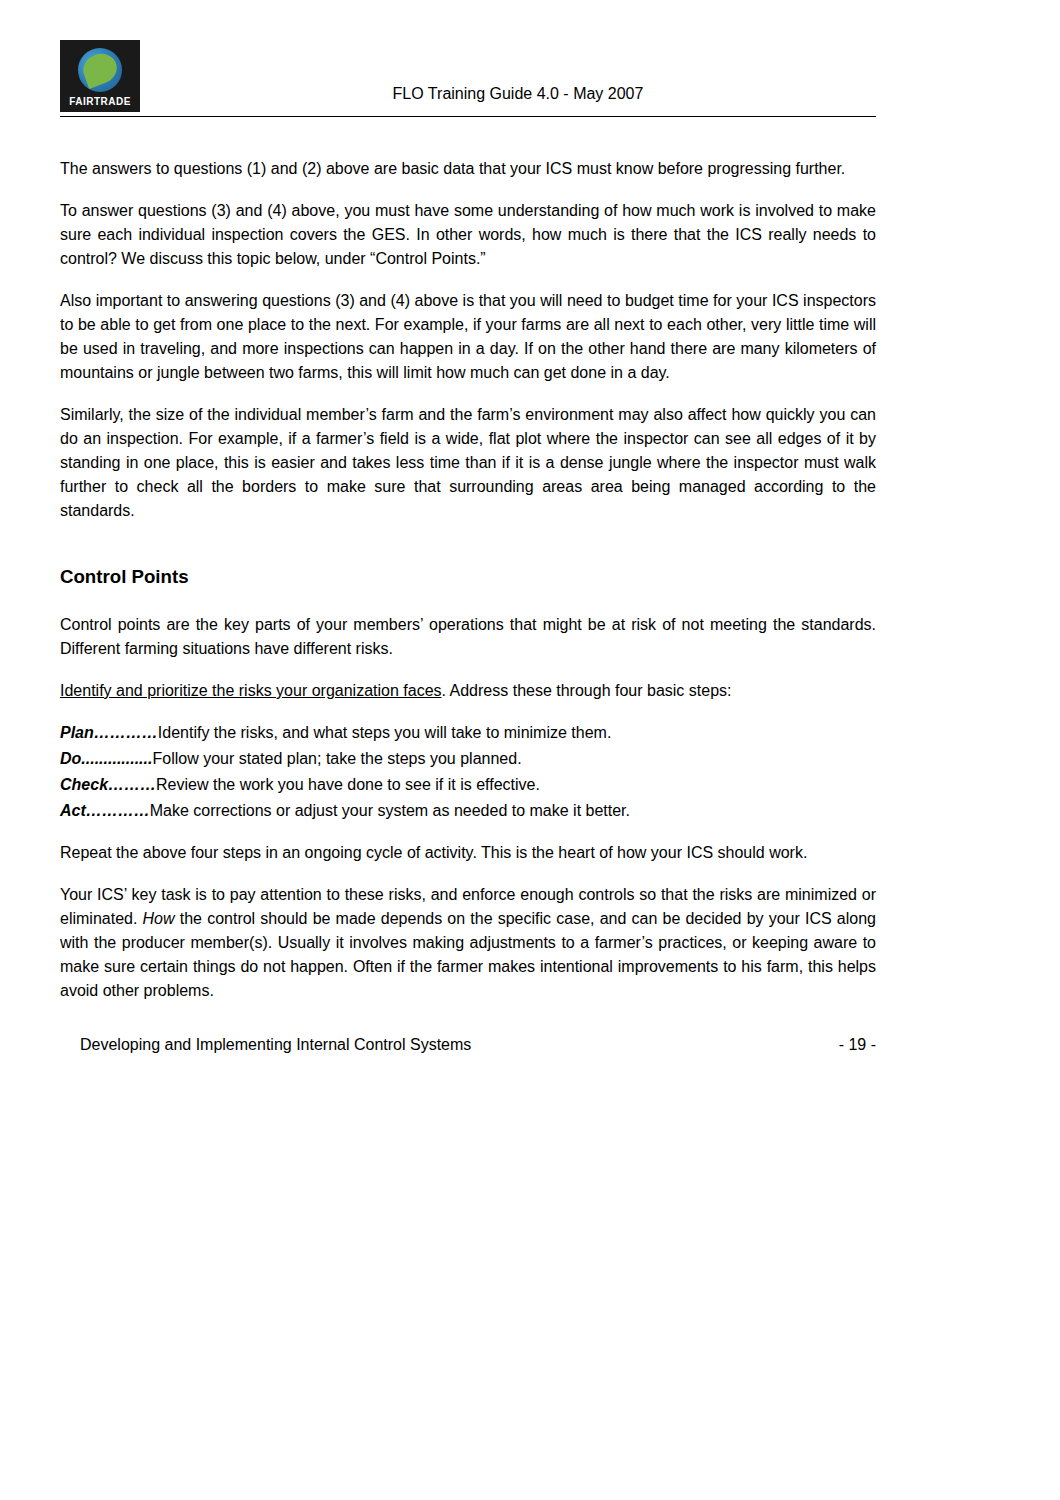FAIRTRADE
FLO Training Guide 4.0 - May 2007
The answers to questions (1) and (2) above are basic data that your ICS must know before progressing further.
To answer questions (3) and (4) above, you must have some understanding of how much work is involved to make sure each individual inspection covers the GES. In other words, how much is there that the ICS really needs to control? We discuss this topic below, under “Control Points.”
Also important to answering questions (3) and (4) above is that you will need to budget time for your ICS inspectors to be able to get from one place to the next. For example, if your farms are all next to each other, very little time will be used in traveling, and more inspections can happen in a day. If on the other hand there are many kilometers of mountains or jungle between two farms, this will limit how much can get done in a day.
Similarly, the size of the individual member’s farm and the farm’s environment may also affect how quickly you can do an inspection. For example, if a farmer’s field is a wide, flat plot where the inspector can see all edges of it by standing in one place, this is easier and takes less time than if it is a dense jungle where the inspector must walk further to check all the borders to make sure that surrounding areas area being managed according to the standards.
Control Points
Control points are the key parts of your members’ operations that might be at risk of not meeting the standards. Different farming situations have different risks.
Identify and prioritize the risks your organization faces. Address these through four basic steps:
Plan…………Identify the risks, and what steps you will take to minimize them.
Do................ Follow your stated plan; take the steps you planned.
Check………Review the work you have done to see if it is effective.
Act…………Make corrections or adjust your system as needed to make it better.
Repeat the above four steps in an ongoing cycle of activity. This is the heart of how your ICS should work.
Your ICS’ key task is to pay attention to these risks, and enforce enough controls so that the risks are minimized or eliminated. How the control should be made depends on the specific case, and can be decided by your ICS along with the producer member(s). Usually it involves making adjustments to a farmer’s practices, or keeping aware to make sure certain things do not happen. Often if the farmer makes intentional improvements to his farm, this helps avoid other problems.
Developing and Implementing Internal Control Systems
- 19 -